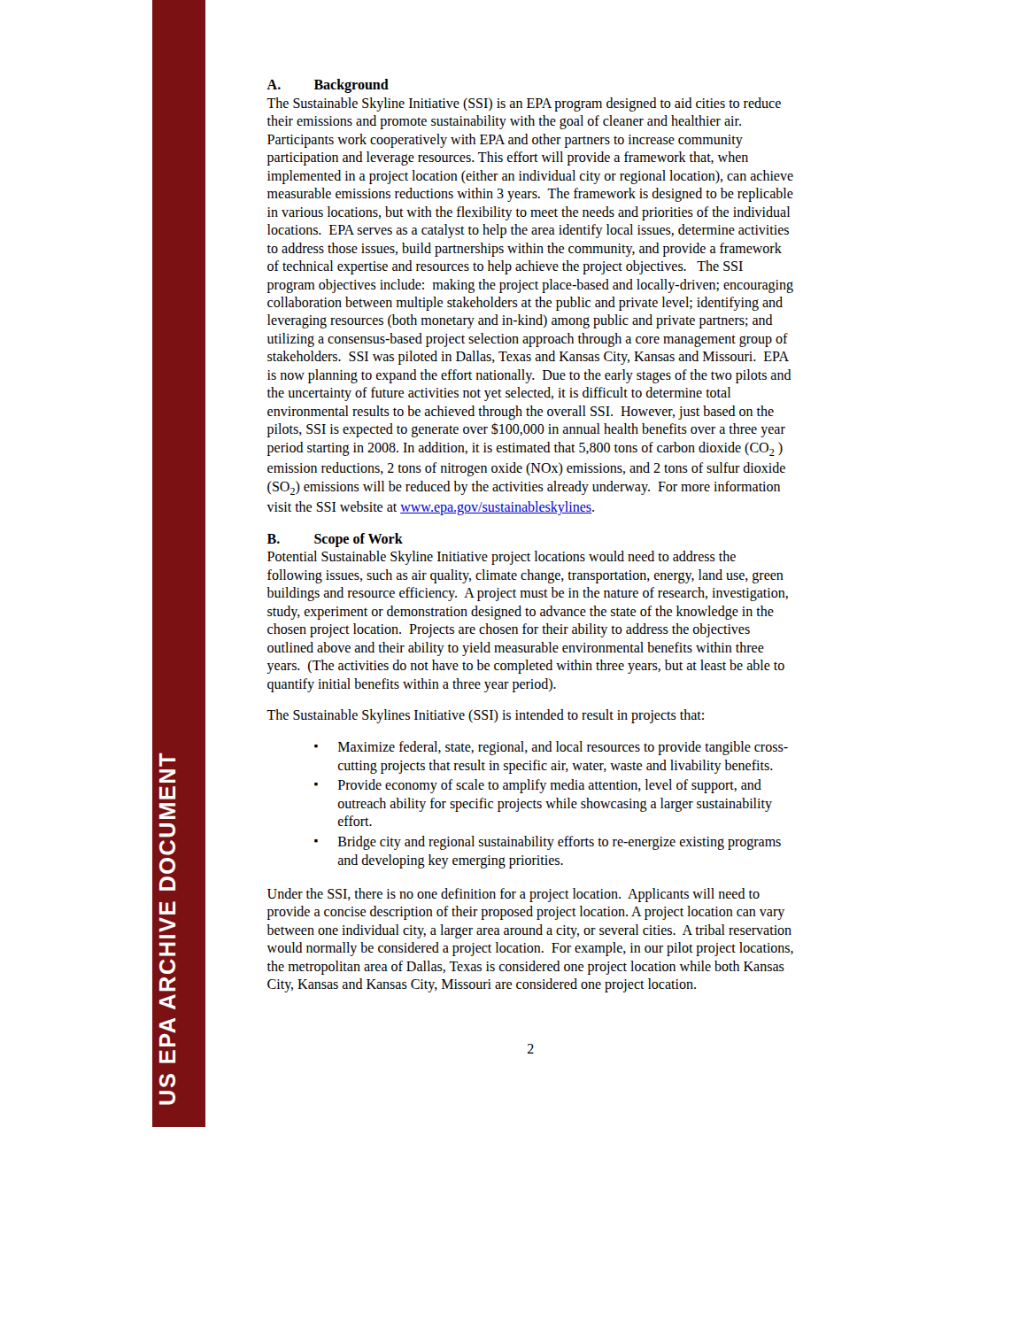US EPA ARCHIVE DOCUMENT
A. Background
The Sustainable Skyline Initiative (SSI) is an EPA program designed to aid cities to reduce their emissions and promote sustainability with the goal of cleaner and healthier air. Participants work cooperatively with EPA and other partners to increase community participation and leverage resources. This effort will provide a framework that, when implemented in a project location (either an individual city or regional location), can achieve measurable emissions reductions within 3 years. The framework is designed to be replicable in various locations, but with the flexibility to meet the needs and priorities of the individual locations. EPA serves as a catalyst to help the area identify local issues, determine activities to address those issues, build partnerships within the community, and provide a framework of technical expertise and resources to help achieve the project objectives. The SSI program objectives include: making the project place-based and locally-driven; encouraging collaboration between multiple stakeholders at the public and private level; identifying and leveraging resources (both monetary and in-kind) among public and private partners; and utilizing a consensus-based project selection approach through a core management group of stakeholders. SSI was piloted in Dallas, Texas and Kansas City, Kansas and Missouri. EPA is now planning to expand the effort nationally. Due to the early stages of the two pilots and the uncertainty of future activities not yet selected, it is difficult to determine total environmental results to be achieved through the overall SSI. However, just based on the pilots, SSI is expected to generate over $100,000 in annual health benefits over a three year period starting in 2008. In addition, it is estimated that 5,800 tons of carbon dioxide (CO2 ) emission reductions, 2 tons of nitrogen oxide (NOx) emissions, and 2 tons of sulfur dioxide (SO2) emissions will be reduced by the activities already underway. For more information visit the SSI website at www.epa.gov/sustainableskylines.
B. Scope of Work
Potential Sustainable Skyline Initiative project locations would need to address the following issues, such as air quality, climate change, transportation, energy, land use, green buildings and resource efficiency. A project must be in the nature of research, investigation, study, experiment or demonstration designed to advance the state of the knowledge in the chosen project location. Projects are chosen for their ability to address the objectives outlined above and their ability to yield measurable environmental benefits within three years. (The activities do not have to be completed within three years, but at least be able to quantify initial benefits within a three year period).
The Sustainable Skylines Initiative (SSI) is intended to result in projects that:
Maximize federal, state, regional, and local resources to provide tangible cross-cutting projects that result in specific air, water, waste and livability benefits.
Provide economy of scale to amplify media attention, level of support, and outreach ability for specific projects while showcasing a larger sustainability effort.
Bridge city and regional sustainability efforts to re-energize existing programs and developing key emerging priorities.
Under the SSI, there is no one definition for a project location. Applicants will need to provide a concise description of their proposed project location. A project location can vary between one individual city, a larger area around a city, or several cities. A tribal reservation would normally be considered a project location. For example, in our pilot project locations, the metropolitan area of Dallas, Texas is considered one project location while both Kansas City, Kansas and Kansas City, Missouri are considered one project location.
2